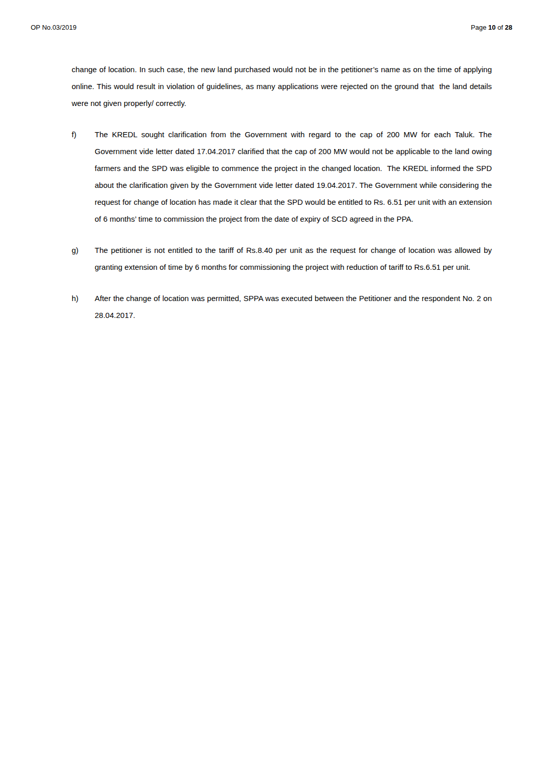OP No.03/2019 Page 10 of 28
change of location. In such case, the new land purchased would not be in the petitioner’s name as on the time of applying online. This would result in violation of guidelines, as many applications were rejected on the ground that the land details were not given properly/ correctly.
f) The KREDL sought clarification from the Government with regard to the cap of 200 MW for each Taluk. The Government vide letter dated 17.04.2017 clarified that the cap of 200 MW would not be applicable to the land owing farmers and the SPD was eligible to commence the project in the changed location. The KREDL informed the SPD about the clarification given by the Government vide letter dated 19.04.2017. The Government while considering the request for change of location has made it clear that the SPD would be entitled to Rs. 6.51 per unit with an extension of 6 months’ time to commission the project from the date of expiry of SCD agreed in the PPA.
g) The petitioner is not entitled to the tariff of Rs.8.40 per unit as the request for change of location was allowed by granting extension of time by 6 months for commissioning the project with reduction of tariff to Rs.6.51 per unit.
h) After the change of location was permitted, SPPA was executed between the Petitioner and the respondent No. 2 on 28.04.2017.